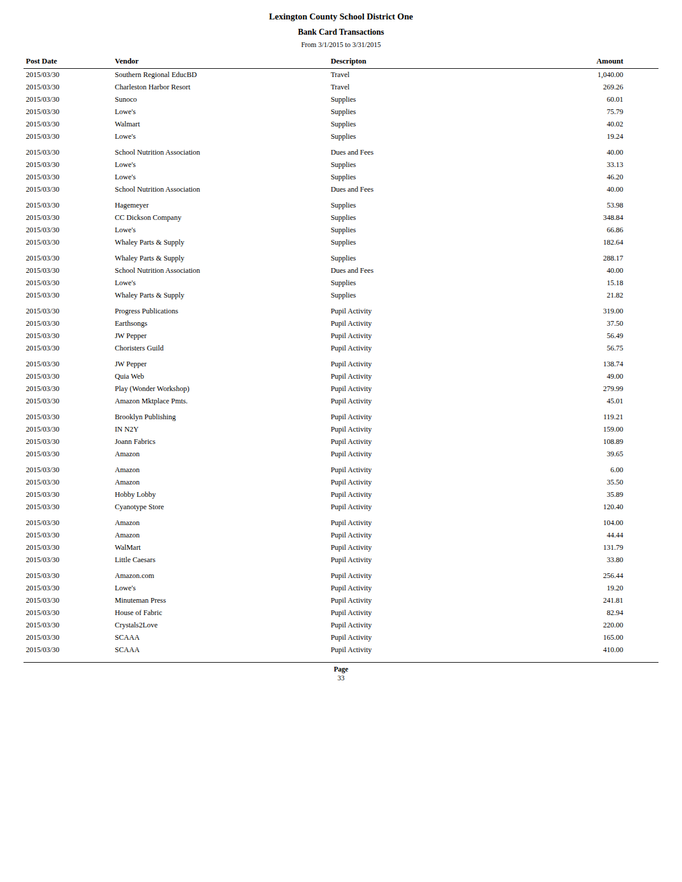Lexington County School District One
Bank Card Transactions
From 3/1/2015 to 3/31/2015
| Post Date | Vendor | Descripton | Amount |
| --- | --- | --- | --- |
| 2015/03/30 | Southern Regional EducBD | Travel | 1,040.00 |
| 2015/03/30 | Charleston Harbor Resort | Travel | 269.26 |
| 2015/03/30 | Sunoco | Supplies | 60.01 |
| 2015/03/30 | Lowe's | Supplies | 75.79 |
| 2015/03/30 | Walmart | Supplies | 40.02 |
| 2015/03/30 | Lowe's | Supplies | 19.24 |
| 2015/03/30 | School Nutrition Association | Dues and Fees | 40.00 |
| 2015/03/30 | Lowe's | Supplies | 33.13 |
| 2015/03/30 | Lowe's | Supplies | 46.20 |
| 2015/03/30 | School Nutrition Association | Dues and Fees | 40.00 |
| 2015/03/30 | Hagemeyer | Supplies | 53.98 |
| 2015/03/30 | CC Dickson Company | Supplies | 348.84 |
| 2015/03/30 | Lowe's | Supplies | 66.86 |
| 2015/03/30 | Whaley Parts & Supply | Supplies | 182.64 |
| 2015/03/30 | Whaley Parts & Supply | Supplies | 288.17 |
| 2015/03/30 | School Nutrition Association | Dues and Fees | 40.00 |
| 2015/03/30 | Lowe's | Supplies | 15.18 |
| 2015/03/30 | Whaley Parts & Supply | Supplies | 21.82 |
| 2015/03/30 | Progress Publications | Pupil Activity | 319.00 |
| 2015/03/30 | Earthsongs | Pupil Activity | 37.50 |
| 2015/03/30 | JW Pepper | Pupil Activity | 56.49 |
| 2015/03/30 | Choristers Guild | Pupil Activity | 56.75 |
| 2015/03/30 | JW Pepper | Pupil Activity | 138.74 |
| 2015/03/30 | Quia Web | Pupil Activity | 49.00 |
| 2015/03/30 | Play (Wonder Workshop) | Pupil Activity | 279.99 |
| 2015/03/30 | Amazon Mktplace Pmts. | Pupil Activity | 45.01 |
| 2015/03/30 | Brooklyn Publishing | Pupil Activity | 119.21 |
| 2015/03/30 | IN N2Y | Pupil Activity | 159.00 |
| 2015/03/30 | Joann Fabrics | Pupil Activity | 108.89 |
| 2015/03/30 | Amazon | Pupil Activity | 39.65 |
| 2015/03/30 | Amazon | Pupil Activity | 6.00 |
| 2015/03/30 | Amazon | Pupil Activity | 35.50 |
| 2015/03/30 | Hobby Lobby | Pupil Activity | 35.89 |
| 2015/03/30 | Cyanotype Store | Pupil Activity | 120.40 |
| 2015/03/30 | Amazon | Pupil Activity | 104.00 |
| 2015/03/30 | Amazon | Pupil Activity | 44.44 |
| 2015/03/30 | WalMart | Pupil Activity | 131.79 |
| 2015/03/30 | Little Caesars | Pupil Activity | 33.80 |
| 2015/03/30 | Amazon.com | Pupil Activity | 256.44 |
| 2015/03/30 | Lowe's | Pupil Activity | 19.20 |
| 2015/03/30 | Minuteman Press | Pupil Activity | 241.81 |
| 2015/03/30 | House of Fabric | Pupil Activity | 82.94 |
| 2015/03/30 | Crystals2Love | Pupil Activity | 220.00 |
| 2015/03/30 | SCAAA | Pupil Activity | 165.00 |
| 2015/03/30 | SCAAA | Pupil Activity | 410.00 |
Page
33